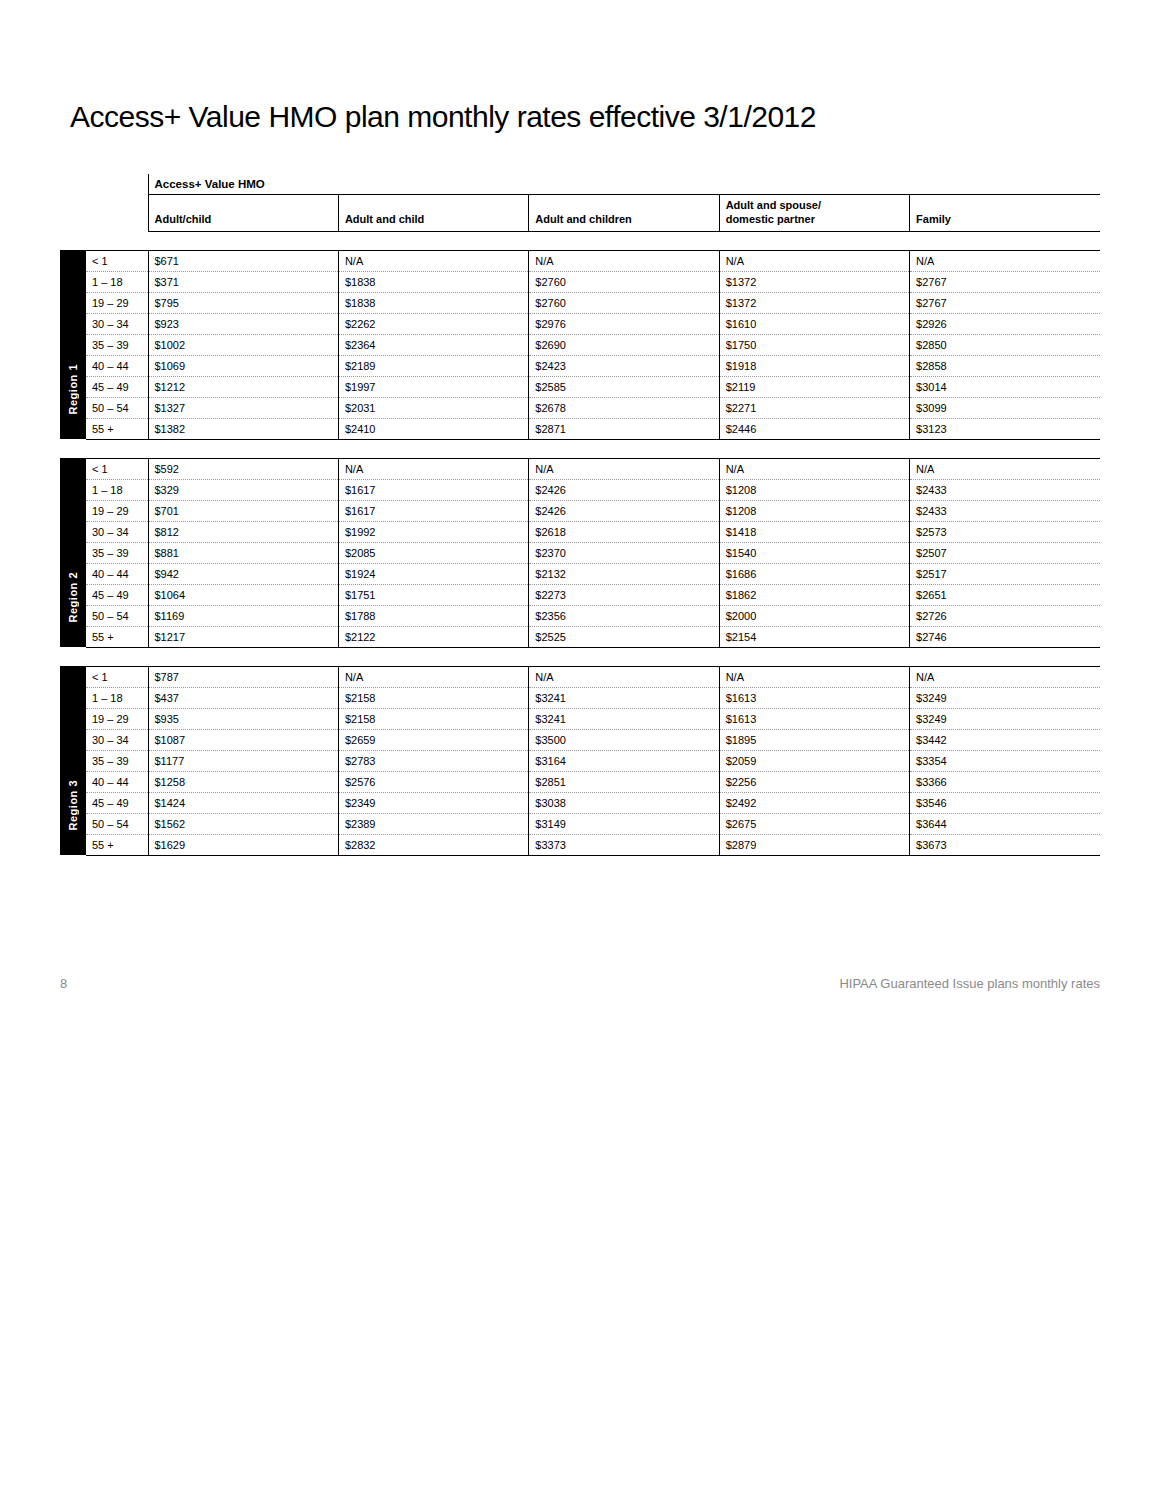Access+ Value HMO plan monthly rates effective 3/1/2012
| | | Access+ Value HMO |
| | | Adult/child | Adult and child | Adult and children | Adult and spouse/ domestic partner | Family |
| Region 1 | < 1 | $671 | N/A | N/A | N/A | N/A |
| 1 – 18 | $371 | $1838 | $2760 | $1372 | $2767 |
| 19 – 29 | $795 | $1838 | $2760 | $1372 | $2767 |
| 30 – 34 | $923 | $2262 | $2976 | $1610 | $2926 |
| 35 – 39 | $1002 | $2364 | $2690 | $1750 | $2850 |
| 40 – 44 | $1069 | $2189 | $2423 | $1918 | $2858 |
| 45 – 49 | $1212 | $1997 | $2585 | $2119 | $3014 |
| 50 – 54 | $1327 | $2031 | $2678 | $2271 | $3099 |
| | 55 + | $1382 | $2410 | $2871 | $2446 | $3123 |
| Region 2 | < 1 | $592 | N/A | N/A | N/A | N/A |
| 1 – 18 | $329 | $1617 | $2426 | $1208 | $2433 |
| 19 – 29 | $701 | $1617 | $2426 | $1208 | $2433 |
| 30 – 34 | $812 | $1992 | $2618 | $1418 | $2573 |
| 35 – 39 | $881 | $2085 | $2370 | $1540 | $2507 |
| 40 – 44 | $942 | $1924 | $2132 | $1686 | $2517 |
| 45 – 49 | $1064 | $1751 | $2273 | $1862 | $2651 |
| 50 – 54 | $1169 | $1788 | $2356 | $2000 | $2726 |
| | 55 + | $1217 | $2122 | $2525 | $2154 | $2746 |
| Region 3 | < 1 | $787 | N/A | N/A | N/A | N/A |
| 1 – 18 | $437 | $2158 | $3241 | $1613 | $3249 |
| 19 – 29 | $935 | $2158 | $3241 | $1613 | $3249 |
| 30 – 34 | $1087 | $2659 | $3500 | $1895 | $3442 |
| 35 – 39 | $1177 | $2783 | $3164 | $2059 | $3354 |
| 40 – 44 | $1258 | $2576 | $2851 | $2256 | $3366 |
| 45 – 49 | $1424 | $2349 | $3038 | $2492 | $3546 |
| 50 – 54 | $1562 | $2389 | $3149 | $2675 | $3644 |
| | 55 + | $1629 | $2832 | $3373 | $2879 | $3673 |
8
HIPAA Guaranteed Issue plans monthly rates